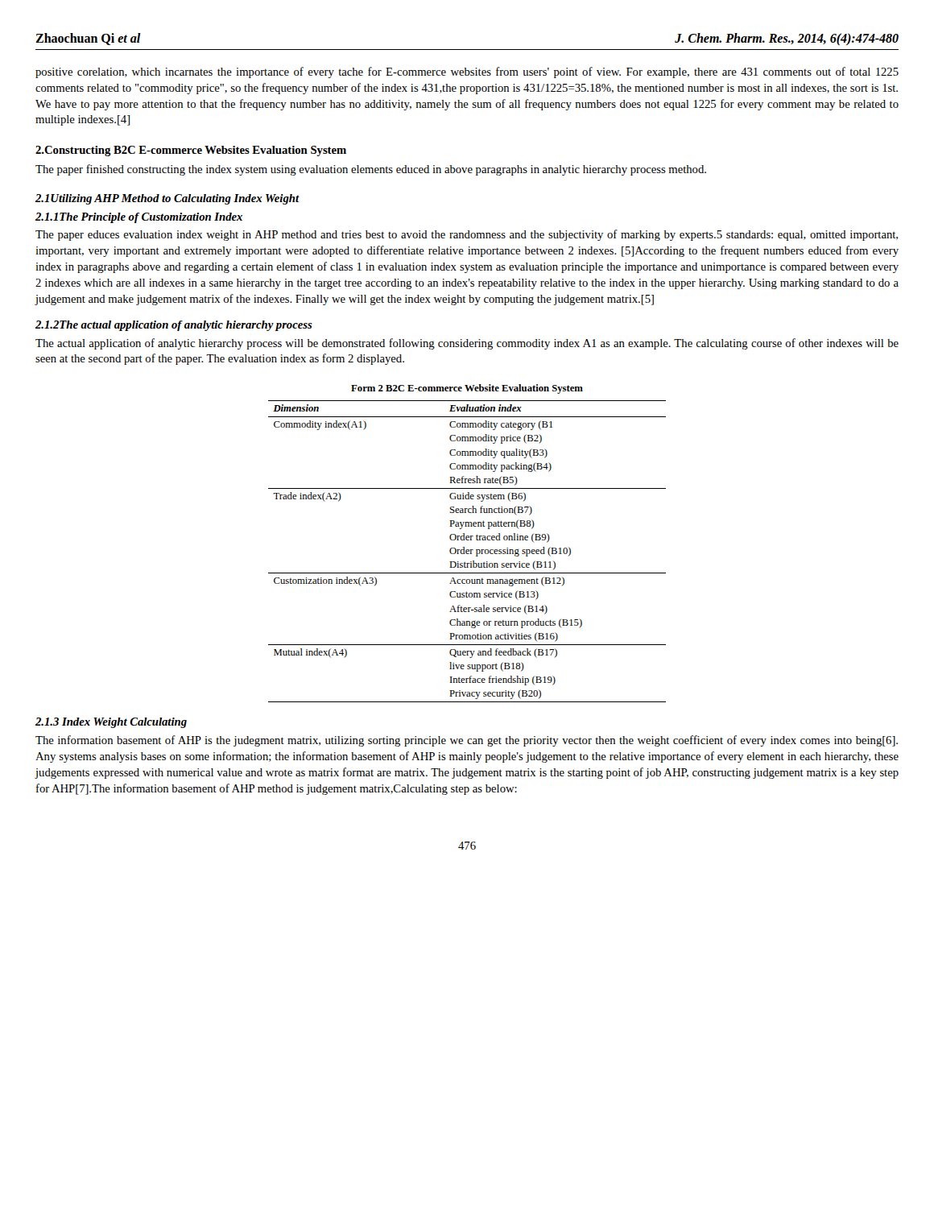Zhaochuan Qi et al
J. Chem. Pharm. Res., 2014, 6(4):474-480
positive corelation, which incarnates the importance of every tache for E-commerce websites from users' point of view. For example, there are 431 comments out of total 1225 comments related to "commodity price", so the frequency number of the index is 431,the proportion is 431/1225=35.18%, the mentioned number is most in all indexes, the sort is 1st. We have to pay more attention to that the frequency number has no additivity, namely the sum of all frequency numbers does not equal 1225 for every comment may be related to multiple indexes.[4]
2.Constructing B2C E-commerce Websites Evaluation System
The paper finished constructing the index system using evaluation elements educed in above paragraphs in analytic hierarchy process method.
2.1Utilizing AHP Method to Calculating Index Weight
2.1.1The Principle of Customization Index
The paper educes evaluation index weight in AHP method and tries best to avoid the randomness and the subjectivity of marking by experts.5 standards: equal, omitted important, important, very important and extremely important were adopted to differentiate relative importance between 2 indexes. [5]According to the frequent numbers educed from every index in paragraphs above and regarding a certain element of class 1 in evaluation index system as evaluation principle the importance and unimportance is compared between every 2 indexes which are all indexes in a same hierarchy in the target tree according to an index's repeatability relative to the index in the upper hierarchy. Using marking standard to do a judgement and make judgement matrix of the indexes. Finally we will get the index weight by computing the judgement matrix.[5]
2.1.2The actual application of analytic hierarchy process
The actual application of analytic hierarchy process will be demonstrated following considering commodity index A1 as an example. The calculating course of other indexes will be seen at the second part of the paper. The evaluation index as form 2 displayed.
Form 2 B2C E-commerce Website Evaluation System
| Dimension | Evaluation index |
| --- | --- |
| Commodity index(A1) | Commodity category (B1 Commodity price (B2) Commodity quality(B3) Commodity packing(B4) Refresh rate(B5) |
| Trade index(A2) | Guide system (B6) Search function(B7) Payment pattern(B8) Order traced online (B9) Order processing speed (B10) Distribution service (B11) |
| Customization index(A3) | Account management (B12) Custom service (B13) After-sale service (B14) Change or return products (B15) Promotion activities (B16) |
| Mutual index(A4) | Query and feedback (B17) live support (B18) Interface friendship (B19) Privacy security (B20) |
2.1.3 Index Weight Calculating
The information basement of AHP is the judegment matrix, utilizing sorting principle we can get the priority vector then the weight coefficient of every index comes into being[6]. Any systems analysis bases on some information; the information basement of AHP is mainly people's judgement to the relative importance of every element in each hierarchy, these judgements expressed with numerical value and wrote as matrix format are matrix. The judgement matrix is the starting point of job AHP, constructing judgement matrix is a key step for AHP[7].The information basement of AHP method is judgement matrix,Calculating step as below:
476